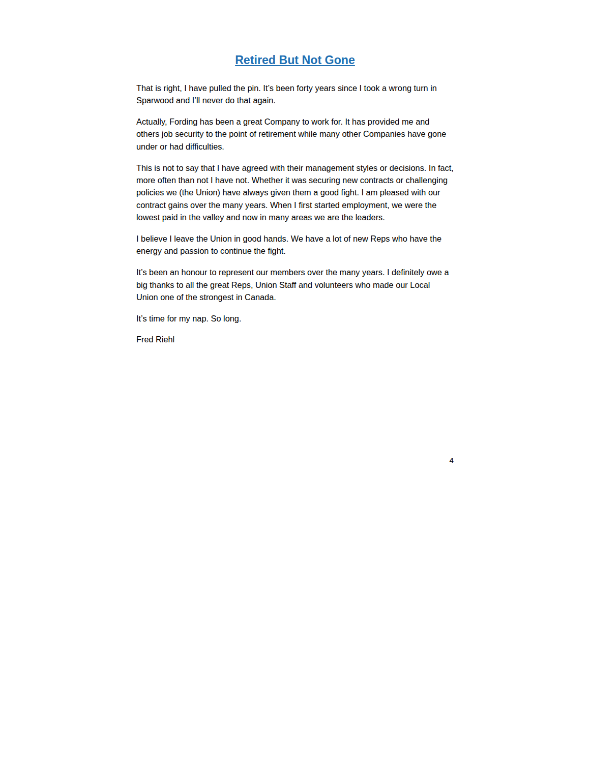Retired But Not Gone
That is right, I have pulled the pin. It’s been forty years since I took a wrong turn in Sparwood and I’ll never do that again.
Actually, Fording has been a great Company to work for. It has provided me and others job security to the point of retirement while many other Companies have gone under or had difficulties.
This is not to say that I have agreed with their management styles or decisions. In fact, more often than not I have not. Whether it was securing new contracts or challenging policies we (the Union) have always given them a good fight. I am pleased with our contract gains over the many years. When I first started employment, we were the lowest paid in the valley and now in many areas we are the leaders.
I believe I leave the Union in good hands. We have a lot of new Reps who have the energy and passion to continue the fight.
It’s been an honour to represent our members over the many years. I definitely owe a big thanks to all the great Reps, Union Staff and volunteers who made our Local Union one of the strongest in Canada.
It’s time for my nap. So long.
Fred Riehl
4